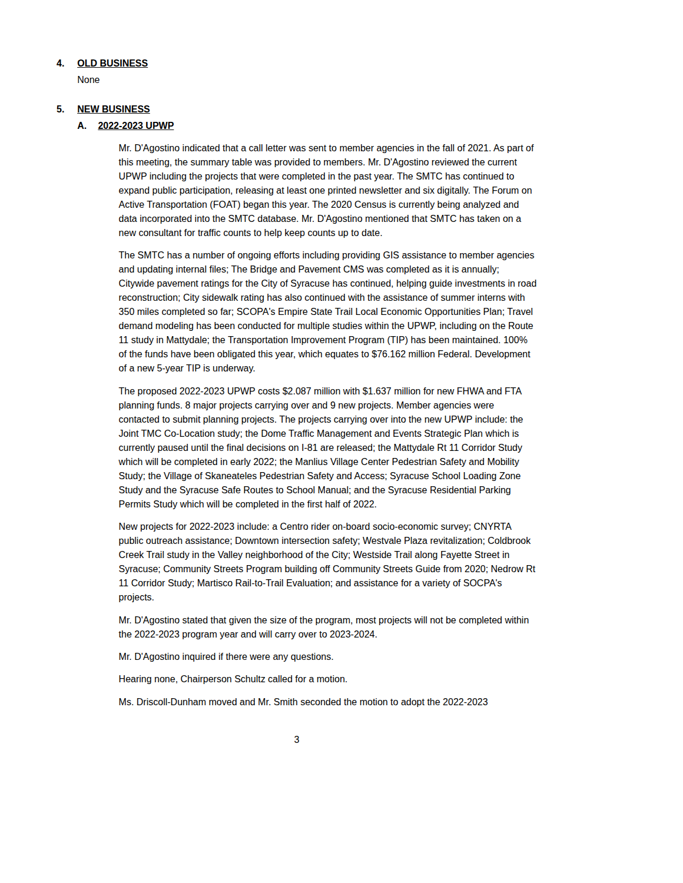4. OLD BUSINESS
None
5. NEW BUSINESS
A. 2022-2023 UPWP
Mr. D'Agostino indicated that a call letter was sent to member agencies in the fall of 2021. As part of this meeting, the summary table was provided to members. Mr. D'Agostino reviewed the current UPWP including the projects that were completed in the past year. The SMTC has continued to expand public participation, releasing at least one printed newsletter and six digitally. The Forum on Active Transportation (FOAT) began this year. The 2020 Census is currently being analyzed and data incorporated into the SMTC database. Mr. D'Agostino mentioned that SMTC has taken on a new consultant for traffic counts to help keep counts up to date.
The SMTC has a number of ongoing efforts including providing GIS assistance to member agencies and updating internal files; The Bridge and Pavement CMS was completed as it is annually; Citywide pavement ratings for the City of Syracuse has continued, helping guide investments in road reconstruction; City sidewalk rating has also continued with the assistance of summer interns with 350 miles completed so far; SCOPA's Empire State Trail Local Economic Opportunities Plan; Travel demand modeling has been conducted for multiple studies within the UPWP, including on the Route 11 study in Mattydale; the Transportation Improvement Program (TIP) has been maintained. 100% of the funds have been obligated this year, which equates to $76.162 million Federal. Development of a new 5-year TIP is underway.
The proposed 2022-2023 UPWP costs $2.087 million with $1.637 million for new FHWA and FTA planning funds. 8 major projects carrying over and 9 new projects. Member agencies were contacted to submit planning projects. The projects carrying over into the new UPWP include: the Joint TMC Co-Location study; the Dome Traffic Management and Events Strategic Plan which is currently paused until the final decisions on I-81 are released; the Mattydale Rt 11 Corridor Study which will be completed in early 2022; the Manlius Village Center Pedestrian Safety and Mobility Study; the Village of Skaneateles Pedestrian Safety and Access; Syracuse School Loading Zone Study and the Syracuse Safe Routes to School Manual; and the Syracuse Residential Parking Permits Study which will be completed in the first half of 2022.
New projects for 2022-2023 include: a Centro rider on-board socio-economic survey; CNYRTA public outreach assistance; Downtown intersection safety; Westvale Plaza revitalization; Coldbrook Creek Trail study in the Valley neighborhood of the City; Westside Trail along Fayette Street in Syracuse; Community Streets Program building off Community Streets Guide from 2020; Nedrow Rt 11 Corridor Study; Martisco Rail-to-Trail Evaluation; and assistance for a variety of SOCPA's projects.
Mr. D'Agostino stated that given the size of the program, most projects will not be completed within the 2022-2023 program year and will carry over to 2023-2024.
Mr. D'Agostino inquired if there were any questions.
Hearing none, Chairperson Schultz called for a motion.
Ms. Driscoll-Dunham moved and Mr. Smith seconded the motion to adopt the 2022-2023
3